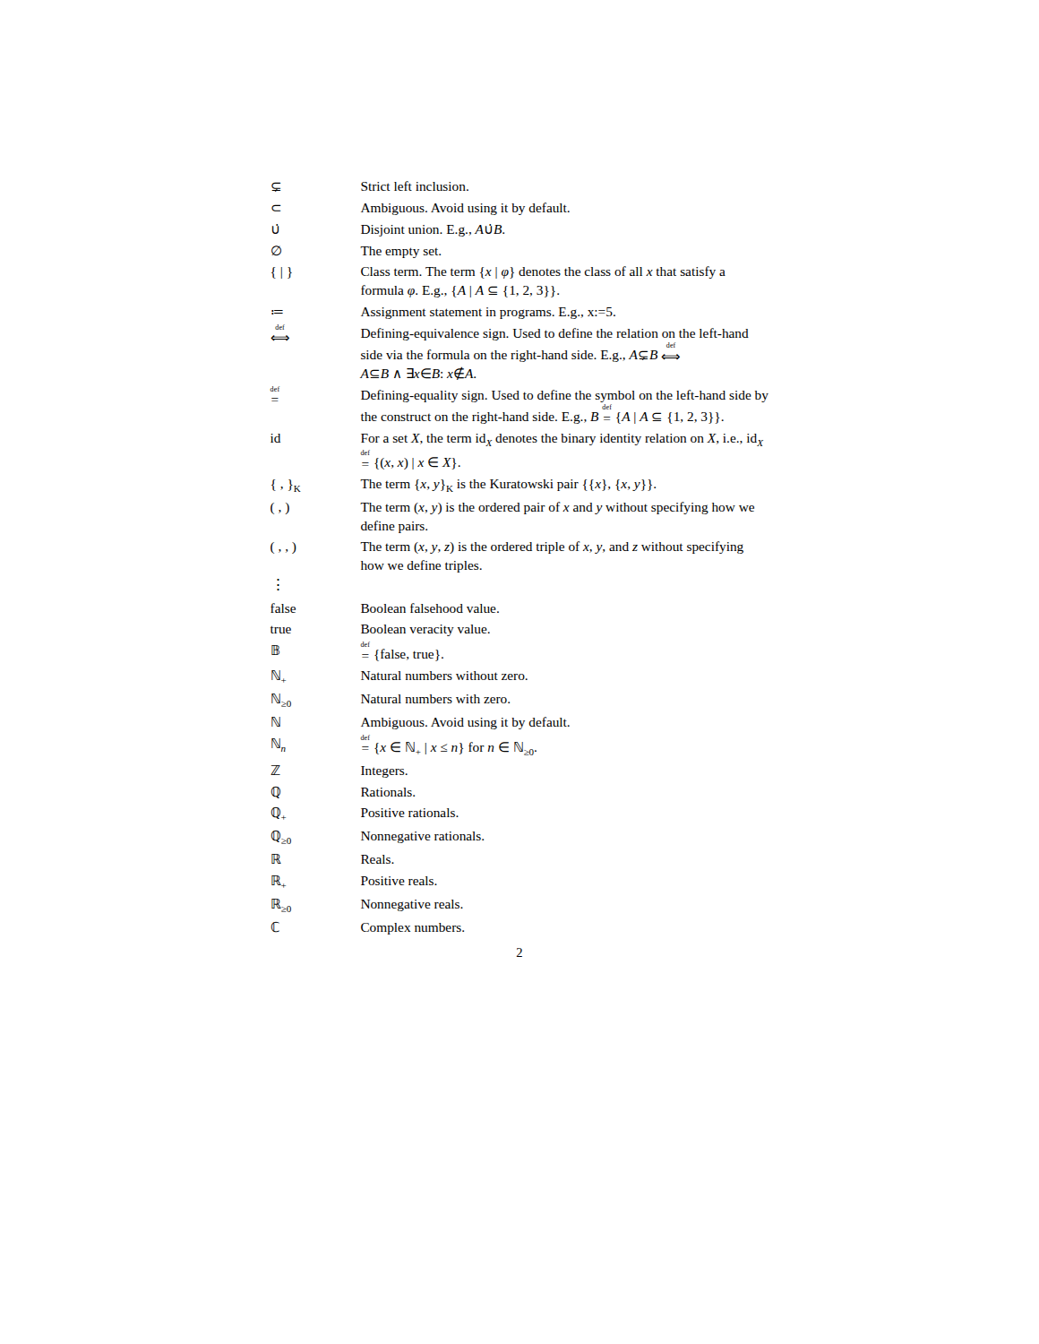| ⊊ | Strict left inclusion. |
| ⊂ | Ambiguous. Avoid using it by default. |
| ∪̇ | Disjoint union. E.g., A ∪̇ B . |
| ∅ | The empty set. |
| { / } | Class term. The term { x / φ } denotes the class of all x that satisfy a formula φ . E.g., { A / A ⊆ {1, 2, 3}}. |
| ≔ | Assignment statement in programs. E.g., x:=5. |
| def ⟺ | Defining-equivalence sign. Used to define the relation on the left-hand side via the formula on the right-hand side. E.g., A ⊊ B def ⟺ A ⊆ B ∧ ∃ x ∈ B : x ∉ A . |
| def = | Defining-equality sign. Used to define the symbol on the left-hand side by the construct on the right-hand side. E.g., B def = { A / A ⊆ {1, 2, 3}}. |
| id | For a set X , the term id X denotes the binary identity relation on X , i.e., id X def = {( x , x ) / x ∈ X }. |
| { , } K | The term { x , y } K is the Kuratowski pair {{ x }, { x , y }}. |
| ( , ) | The term ( x , y ) is the ordered pair of x and y without specifying how we define pairs. |
| ( , , ) | The term ( x , y , z ) is the ordered triple of x , y , and z without specifying how we define triples. |
| ⋮ | |
| false | Boolean falsehood value. |
| true | Boolean veracity value. |
| 𝔹 | def = {false, true}. |
| ℕ + | Natural numbers without zero. |
| ℕ ≥0 | Natural numbers with zero. |
| ℕ | Ambiguous. Avoid using it by default. |
| ℕ n | def = { x ∈ ℕ + / x ≤ n } for n ∈ ℕ ≥0 . |
| ℤ | Integers. |
| ℚ | Rationals. |
| ℚ + | Positive rationals. |
| ℚ ≥0 | Nonnegative rationals. |
| ℝ | Reals. |
| ℝ + | Positive reals. |
| ℝ ≥0 | Nonnegative reals. |
| ℂ | Complex numbers. |
2